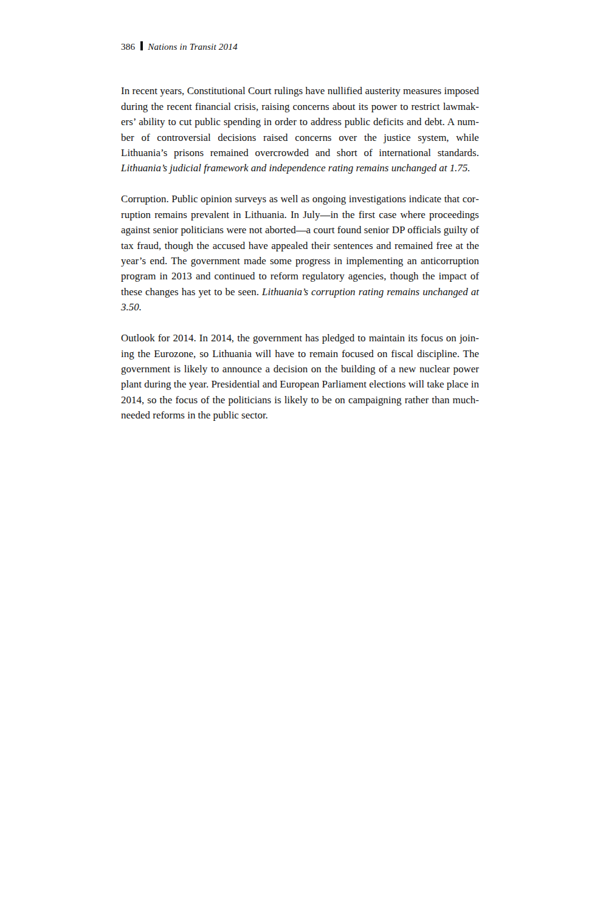386 Nations in Transit 2014
In recent years, Constitutional Court rulings have nullified austerity measures imposed during the recent financial crisis, raising concerns about its power to restrict lawmakers’ ability to cut public spending in order to address public deficits and debt. A number of controversial decisions raised concerns over the justice system, while Lithuania’s prisons remained overcrowded and short of international standards. Lithuania’s judicial framework and independence rating remains unchanged at 1.75.
Corruption. Public opinion surveys as well as ongoing investigations indicate that corruption remains prevalent in Lithuania. In July—in the first case where proceedings against senior politicians were not aborted—a court found senior DP officials guilty of tax fraud, though the accused have appealed their sentences and remained free at the year’s end. The government made some progress in implementing an anticorruption program in 2013 and continued to reform regulatory agencies, though the impact of these changes has yet to be seen. Lithuania’s corruption rating remains unchanged at 3.50.
Outlook for 2014. In 2014, the government has pledged to maintain its focus on joining the Eurozone, so Lithuania will have to remain focused on fiscal discipline. The government is likely to announce a decision on the building of a new nuclear power plant during the year. Presidential and European Parliament elections will take place in 2014, so the focus of the politicians is likely to be on campaigning rather than much-needed reforms in the public sector.